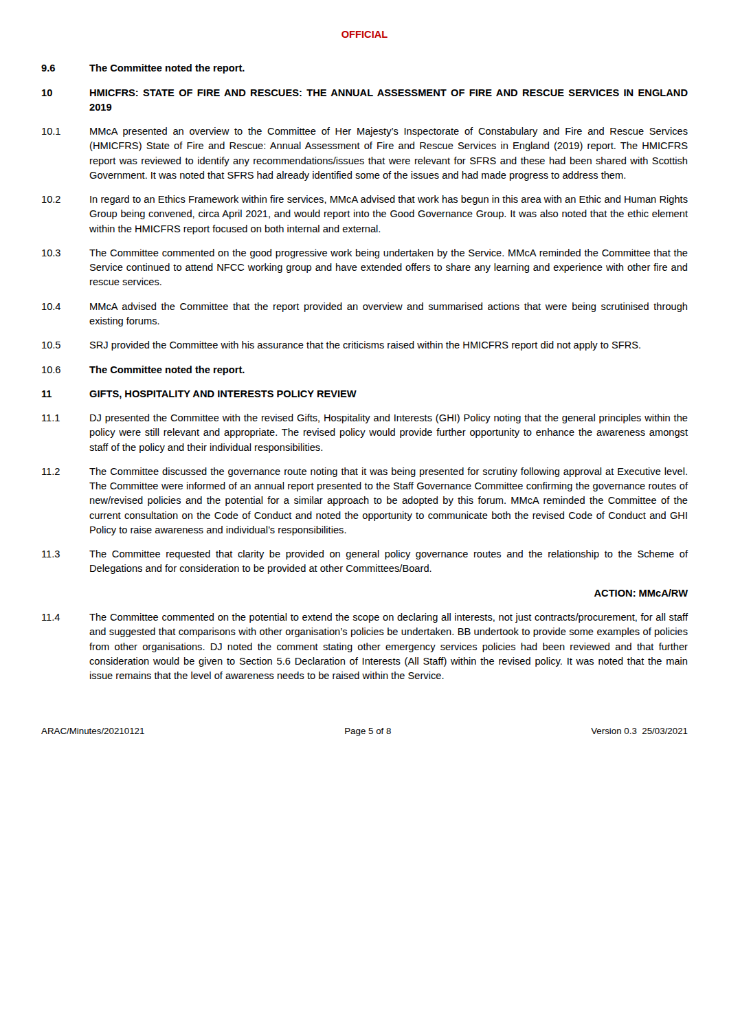OFFICIAL
9.6
The Committee noted the report.
10
HMICFRS: State of Fire and Rescues: The Annual Assessment of Fire and Rescue Services in England 2019
10.1
MMcA presented an overview to the Committee of Her Majesty’s Inspectorate of Constabulary and Fire and Rescue Services (HMICFRS) State of Fire and Rescue: Annual Assessment of Fire and Rescue Services in England (2019) report. The HMICFRS report was reviewed to identify any recommendations/issues that were relevant for SFRS and these had been shared with Scottish Government. It was noted that SFRS had already identified some of the issues and had made progress to address them.
10.2
In regard to an Ethics Framework within fire services, MMcA advised that work has begun in this area with an Ethic and Human Rights Group being convened, circa April 2021, and would report into the Good Governance Group. It was also noted that the ethic element within the HMICFRS report focused on both internal and external.
10.3
The Committee commented on the good progressive work being undertaken by the Service. MMcA reminded the Committee that the Service continued to attend NFCC working group and have extended offers to share any learning and experience with other fire and rescue services.
10.4
MMcA advised the Committee that the report provided an overview and summarised actions that were being scrutinised through existing forums.
10.5
SRJ provided the Committee with his assurance that the criticisms raised within the HMICFRS report did not apply to SFRS.
10.6
The Committee noted the report.
11
Gifts, Hospitality and Interests Policy Review
11.1
DJ presented the Committee with the revised Gifts, Hospitality and Interests (GHI) Policy noting that the general principles within the policy were still relevant and appropriate. The revised policy would provide further opportunity to enhance the awareness amongst staff of the policy and their individual responsibilities.
11.2
The Committee discussed the governance route noting that it was being presented for scrutiny following approval at Executive level. The Committee were informed of an annual report presented to the Staff Governance Committee confirming the governance routes of new/revised policies and the potential for a similar approach to be adopted by this forum. MMcA reminded the Committee of the current consultation on the Code of Conduct and noted the opportunity to communicate both the revised Code of Conduct and GHI Policy to raise awareness and individual’s responsibilities.
11.3
The Committee requested that clarity be provided on general policy governance routes and the relationship to the Scheme of Delegations and for consideration to be provided at other Committees/Board.
ACTION: MMcA/RW
11.4
The Committee commented on the potential to extend the scope on declaring all interests, not just contracts/procurement, for all staff and suggested that comparisons with other organisation’s policies be undertaken. BB undertook to provide some examples of policies from other organisations. DJ noted the comment stating other emergency services policies had been reviewed and that further consideration would be given to Section 5.6 Declaration of Interests (All Staff) within the revised policy. It was noted that the main issue remains that the level of awareness needs to be raised within the Service.
ARAC/Minutes/20210121 Page 5 of 8 Version 0.3 25/03/2021